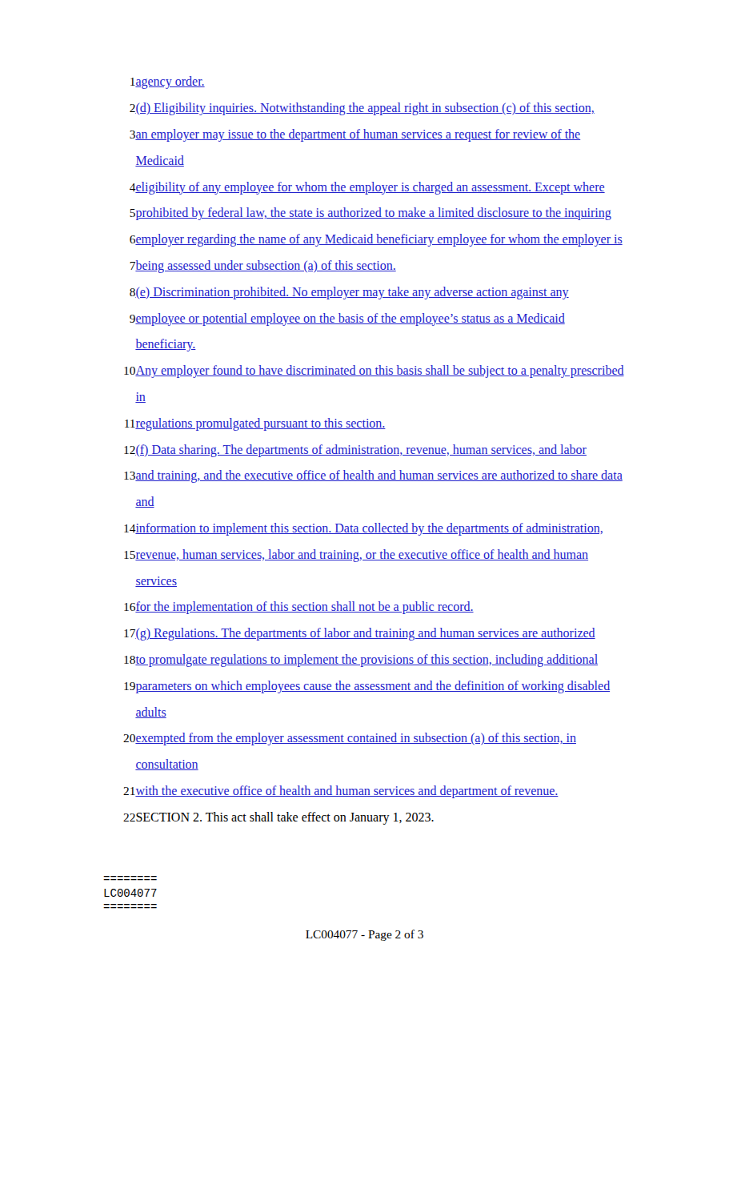| 1 | agency order. |
| 2 | (d) Eligibility inquiries. Notwithstanding the appeal right in subsection (c) of this section, |
| 3 | an employer may issue to the department of human services a request for review of the Medicaid |
| 4 | eligibility of any employee for whom the employer is charged an assessment. Except where |
| 5 | prohibited by federal law, the state is authorized to make a limited disclosure to the inquiring |
| 6 | employer regarding the name of any Medicaid beneficiary employee for whom the employer is |
| 7 | being assessed under subsection (a) of this section. |
| 8 | (e) Discrimination prohibited. No employer may take any adverse action against any |
| 9 | employee or potential employee on the basis of the employee’s status as a Medicaid beneficiary. |
| 10 | Any employer found to have discriminated on this basis shall be subject to a penalty prescribed in |
| 11 | regulations promulgated pursuant to this section. |
| 12 | (f) Data sharing. The departments of administration, revenue, human services, and labor |
| 13 | and training, and the executive office of health and human services are authorized to share data and |
| 14 | information to implement this section. Data collected by the departments of administration, |
| 15 | revenue, human services, labor and training, or the executive office of health and human services |
| 16 | for the implementation of this section shall not be a public record. |
| 17 | (g) Regulations. The departments of labor and training and human services are authorized |
| 18 | to promulgate regulations to implement the provisions of this section, including additional |
| 19 | parameters on which employees cause the assessment and the definition of working disabled adults |
| 20 | exempted from the employer assessment contained in subsection (a) of this section, in consultation |
| 21 | with the executive office of health and human services and department of revenue. |
| 22 | SECTION 2. This act shall take effect on January 1, 2023. |
========
LC004077
========
LC004077 - Page 2 of 3